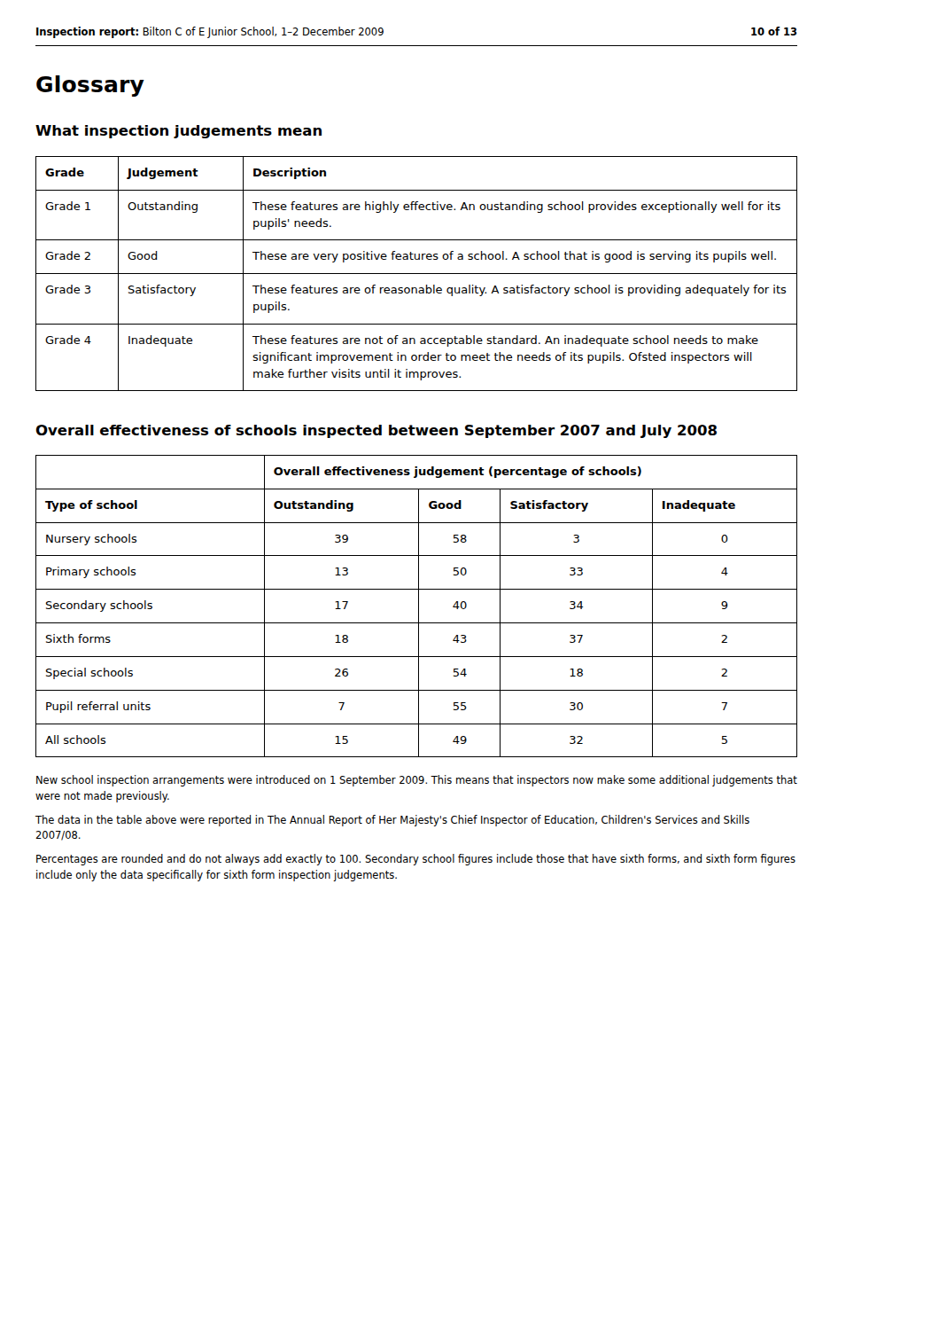Inspection report: Bilton C of E Junior School, 1–2 December 2009
10 of 13
Glossary
What inspection judgements mean
| Grade | Judgement | Description |
| --- | --- | --- |
| Grade 1 | Outstanding | These features are highly effective. An oustanding school provides exceptionally well for its pupils' needs. |
| Grade 2 | Good | These are very positive features of a school. A school that is good is serving its pupils well. |
| Grade 3 | Satisfactory | These features are of reasonable quality. A satisfactory school is providing adequately for its pupils. |
| Grade 4 | Inadequate | These features are not of an acceptable standard. An inadequate school needs to make significant improvement in order to meet the needs of its pupils. Ofsted inspectors will make further visits until it improves. |
Overall effectiveness of schools inspected between September 2007 and July 2008
| | Overall effectiveness judgement (percentage of schools) |
| --- | --- |
| Type of school | Outstanding | Good | Satisfactory | Inadequate |
| Nursery schools | 39 | 58 | 3 | 0 |
| Primary schools | 13 | 50 | 33 | 4 |
| Secondary schools | 17 | 40 | 34 | 9 |
| Sixth forms | 18 | 43 | 37 | 2 |
| Special schools | 26 | 54 | 18 | 2 |
| Pupil referral units | 7 | 55 | 30 | 7 |
| All schools | 15 | 49 | 32 | 5 |
New school inspection arrangements were introduced on 1 September 2009. This means that inspectors now make some additional judgements that were not made previously.
The data in the table above were reported in The Annual Report of Her Majesty's Chief Inspector of Education, Children's Services and Skills 2007/08.
Percentages are rounded and do not always add exactly to 100. Secondary school figures include those that have sixth forms, and sixth form figures include only the data specifically for sixth form inspection judgements.